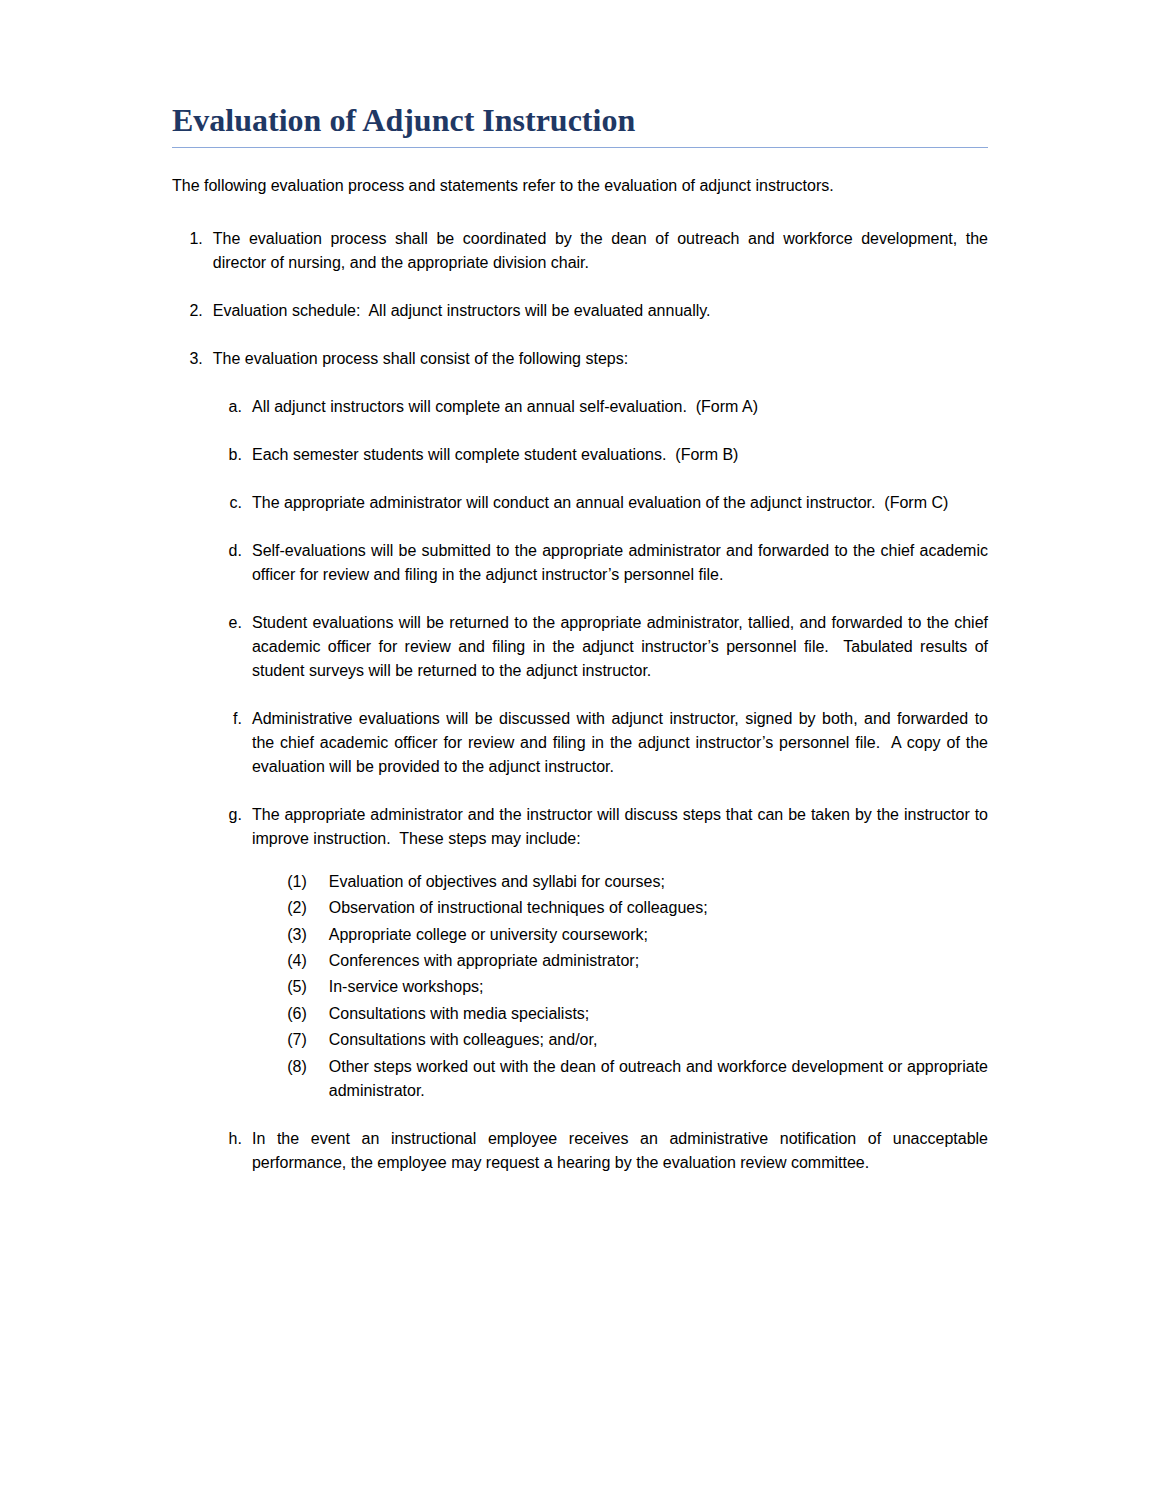Evaluation of Adjunct Instruction
The following evaluation process and statements refer to the evaluation of adjunct instructors.
The evaluation process shall be coordinated by the dean of outreach and workforce development, the director of nursing, and the appropriate division chair.
Evaluation schedule: All adjunct instructors will be evaluated annually.
The evaluation process shall consist of the following steps:
All adjunct instructors will complete an annual self-evaluation. (Form A)
Each semester students will complete student evaluations. (Form B)
The appropriate administrator will conduct an annual evaluation of the adjunct instructor. (Form C)
Self-evaluations will be submitted to the appropriate administrator and forwarded to the chief academic officer for review and filing in the adjunct instructor’s personnel file.
Student evaluations will be returned to the appropriate administrator, tallied, and forwarded to the chief academic officer for review and filing in the adjunct instructor’s personnel file. Tabulated results of student surveys will be returned to the adjunct instructor.
Administrative evaluations will be discussed with adjunct instructor, signed by both, and forwarded to the chief academic officer for review and filing in the adjunct instructor’s personnel file. A copy of the evaluation will be provided to the adjunct instructor.
The appropriate administrator and the instructor will discuss steps that can be taken by the instructor to improve instruction. These steps may include:
Evaluation of objectives and syllabi for courses;
Observation of instructional techniques of colleagues;
Appropriate college or university coursework;
Conferences with appropriate administrator;
In-service workshops;
Consultations with media specialists;
Consultations with colleagues; and/or,
Other steps worked out with the dean of outreach and workforce development or appropriate administrator.
In the event an instructional employee receives an administrative notification of unacceptable performance, the employee may request a hearing by the evaluation review committee.